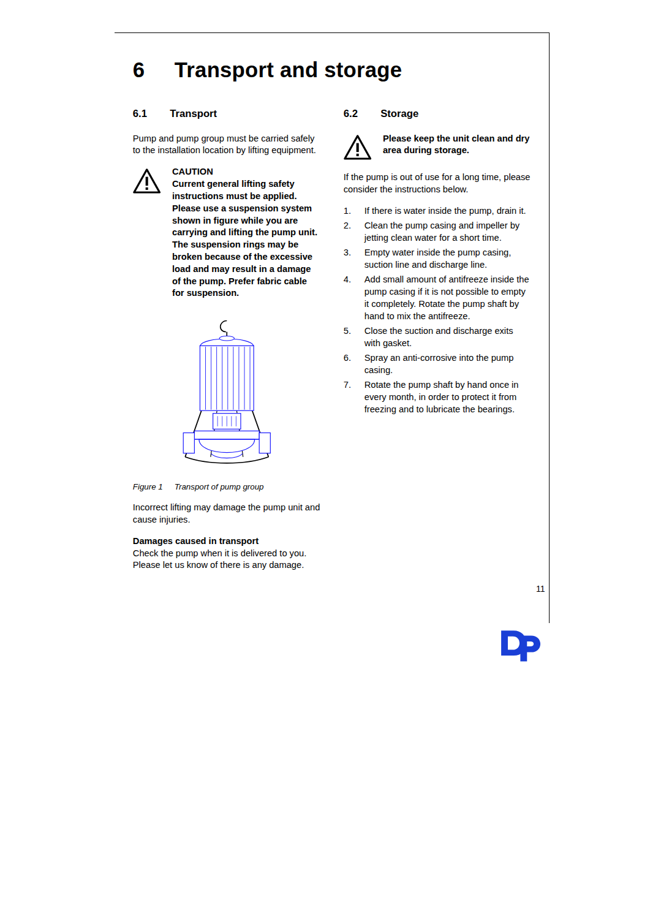6 Transport and storage
6.1 Transport
Pump and pump group must be carried safely to the installation location by lifting equipment.
CAUTION
Current general lifting safety instructions must be applied. Please use a suspension system shown in figure while you are carrying and lifting the pump unit. The suspension rings may be broken because of the excessive load and may result in a damage of the pump. Prefer fabric cable for suspension.
Figure 1 Transport of pump group
Incorrect lifting may damage the pump unit and cause injuries.
Damages caused in transport
Check the pump when it is delivered to you. Please let us know of there is any damage.
6.2 Storage
Please keep the unit clean and dry area during storage.
If the pump is out of use for a long time, please consider the instructions below.
If there is water inside the pump, drain it.
Clean the pump casing and impeller by jetting clean water for a short time.
Empty water inside the pump casing, suction line and discharge line.
Add small amount of antifreeze inside the pump casing if it is not possible to empty it completely. Rotate the pump shaft by hand to mix the antifreeze.
Close the suction and discharge exits with gasket.
Spray an anti-corrosive into the pump casing.
Rotate the pump shaft by hand once in every month, in order to protect it from freezing and to lubricate the bearings.
11